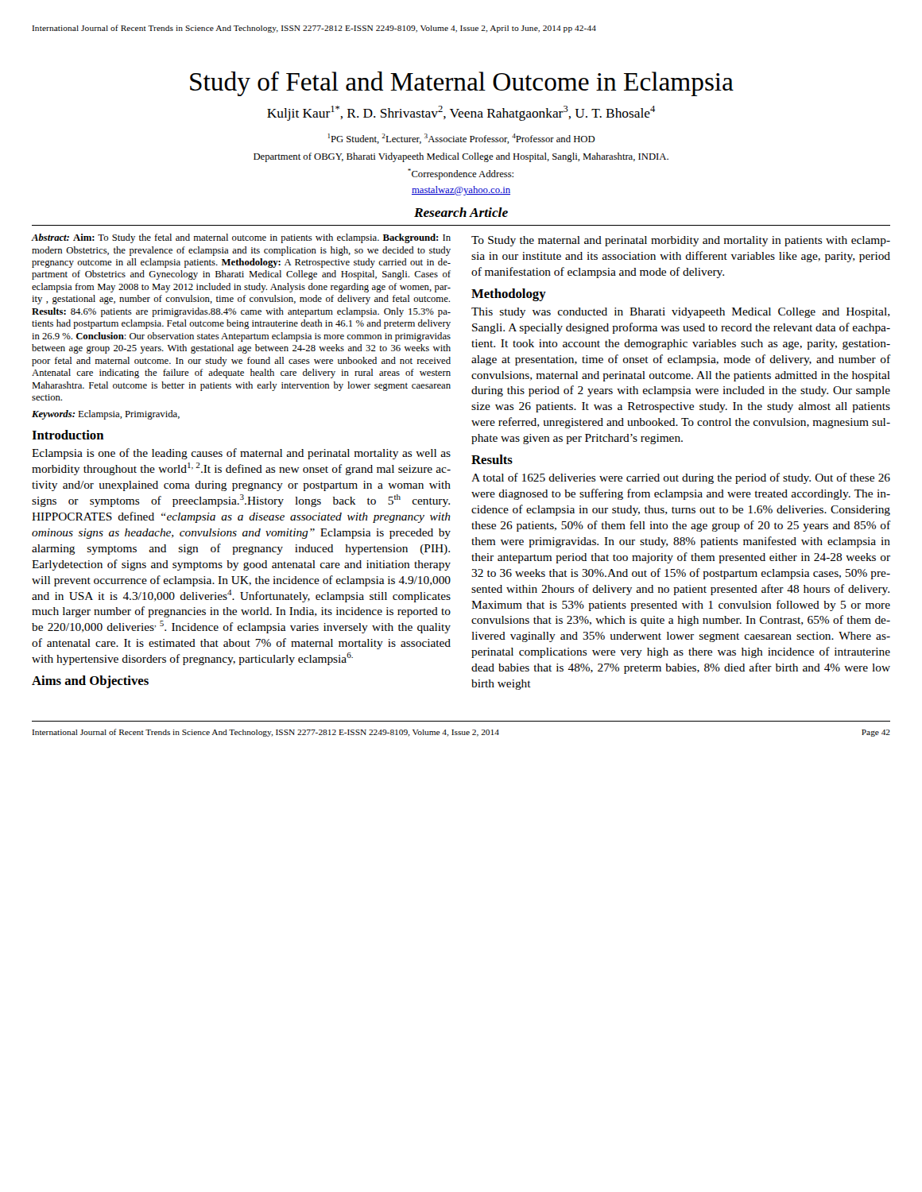International Journal of Recent Trends in Science And Technology, ISSN 2277-2812 E-ISSN 2249-8109, Volume 4, Issue 2, April to June, 2014 pp 42-44
Study of Fetal and Maternal Outcome in Eclampsia
Kuljit Kaur1*, R. D. Shrivastav2, Veena Rahatgaonkar3, U. T. Bhosale4
1PG Student, 2Lecturer, 3Associate Professor, 4Professor and HOD
Department of OBGY, Bharati Vidyapeeth Medical College and Hospital, Sangli, Maharashtra, INDIA.
*Correspondence Address:
mastalwaz@yahoo.co.in
Research Article
Abstract: Aim: To Study the fetal and maternal outcome in patients with eclampsia. Background: In modern Obstetrics, the prevalence of eclampsia and its complication is high, so we decided to study pregnancy outcome in all eclampsia patients. Methodology: A Retrospective study carried out in department of Obstetrics and Gynecology in Bharati Medical College and Hospital, Sangli. Cases of eclampsia from May 2008 to May 2012 included in study. Analysis done regarding age of women, parity , gestational age, number of convulsion, time of convulsion, mode of delivery and fetal outcome. Results: 84.6% patients are primigravidas.88.4% came with antepartum eclampsia. Only 15.3% patients had postpartum eclampsia. Fetal outcome being intrauterine death in 46.1 % and preterm delivery in 26.9 %. Conclusion: Our observation states Antepartum eclampsia is more common in primigravidas between age group 20-25 years. With gestational age between 24-28 weeks and 32 to 36 weeks with poor fetal and maternal outcome. In our study we found all cases were unbooked and not received Antenatal care indicating the failure of adequate health care delivery in rural areas of western Maharashtra. Fetal outcome is better in patients with early intervention by lower segment caesarean section.
Keywords: Eclampsia, Primigravida,
Introduction
Eclampsia is one of the leading causes of maternal and perinatal mortality as well as morbidity throughout the world1, 2.It is defined as new onset of grand mal seizure activity and/or unexplained coma during pregnancy or postpartum in a woman with signs or symptoms of preeclampsia.3.History longs back to 5th century. HIPPOCRATES defined “eclampsia as a disease associated with pregnancy with ominous signs as headache, convulsions and vomiting” Eclampsia is preceded by alarming symptoms and sign of pregnancy induced hypertension (PIH). Earlydetection of signs and symptoms by good antenatal care and initiation therapy will prevent occurrence of eclampsia. In UK, the incidence of eclampsia is 4.9/10,000 and in USA it is 4.3/10,000 deliveries4. Unfortunately, eclampsia still complicates much larger number of pregnancies in the world. In India, its incidence is reported to be 220/10,000 deliveries, 5. Incidence of eclampsia varies inversely with the quality of antenatal care. It is estimated that about 7% of maternal mortality is associated with hypertensive disorders of pregnancy, particularly eclampsia6.
Aims and Objectives
To Study the maternal and perinatal morbidity and mortality in patients with eclampsia in our institute and its association with different variables like age, parity, period of manifestation of eclampsia and mode of delivery.
Methodology
This study was conducted in Bharati vidyapeeth Medical College and Hospital, Sangli. A specially designed proforma was used to record the relevant data of eachpatient. It took into account the demographic variables such as age, parity, gestationalage at presentation, time of onset of eclampsia, mode of delivery, and number of convulsions, maternal and perinatal outcome. All the patients admitted in the hospital during this period of 2 years with eclampsia were included in the study. Our sample size was 26 patients. It was a Retrospective study. In the study almost all patients were referred, unregistered and unbooked. To control the convulsion, magnesium sulphate was given as per Pritchard’s regimen.
Results
A total of 1625 deliveries were carried out during the period of study. Out of these 26 were diagnosed to be suffering from eclampsia and were treated accordingly. The incidence of eclampsia in our study, thus, turns out to be 1.6% deliveries. Considering these 26 patients, 50% of them fell into the age group of 20 to 25 years and 85% of them were primigravidas. In our study, 88% patients manifested with eclampsia in their antepartum period that too majority of them presented either in 24-28 weeks or 32 to 36 weeks that is 30%.And out of 15% of postpartum eclampsia cases, 50% presented within 2hours of delivery and no patient presented after 48 hours of delivery. Maximum that is 53% patients presented with 1 convulsion followed by 5 or more convulsions that is 23%, which is quite a high number. In Contrast, 65% of them delivered vaginally and 35% underwent lower segment caesarean section. Where asperinatal complications were very high as there was high incidence of intrauterine dead babies that is 48%, 27% preterm babies, 8% died after birth and 4% were low birth weight
International Journal of Recent Trends in Science And Technology, ISSN 2277-2812 E-ISSN 2249-8109, Volume 4, Issue 2, 2014 Page 42